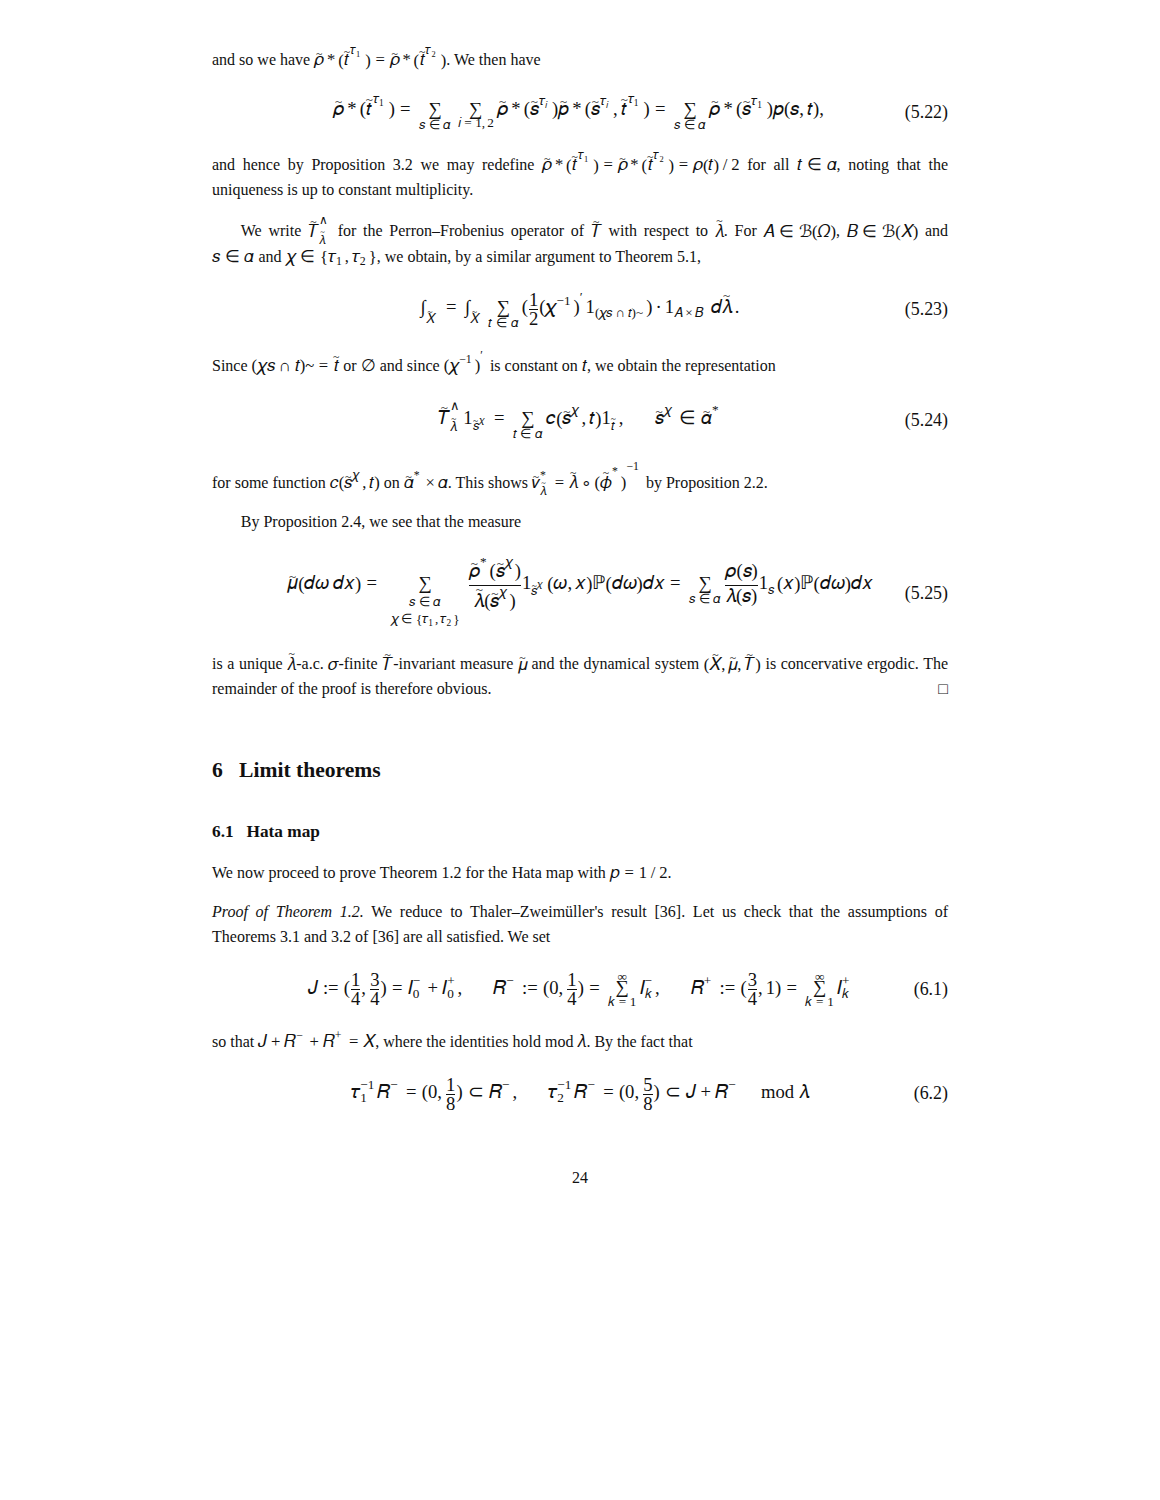and so we have ρ~* (t~τ1) = ρ~* (t~τ2) . We then have
ρ~* (t~τ1) = ∑s∈α ∑i=1,2 ρ~* (s~τi) p~* (s~τi, t~τ1) = ∑s∈α ρ~* (s~τ1) p(s,t),
(5.22)
and hence by Proposition 3.2 we may redefine ρ~* (t~τ1) = ρ~* (t~τ2) = ρ(t)/2 for all t∈α, noting that the uniqueness is up to constant multiplicity.
We write T~λ~∧ for the Perron–Frobenius operator of T~ with respect to λ~. For A∈ℬ(Ω), B∈ℬ(X) and s∈α and χ∈{τ1,τ2}, we obtain, by a similar argument to Theorem 5.1,
∫X~ = ∫X~ ∑t∈α ( 12 (χ−1)′ 1(χs∩t)~ ) · 1A×B dλ~.
(5.23)
Since (χs∩t)~=t~ or ∅ and since (χ−1)′ is constant on t, we obtain the representation
T~λ~∧ 1s~χ = ∑t∈α c(s~χ,t) 1t~, s~χ ∈ α~*
(5.24)
for some function c(s~χ,t) on α~*×α . This shows ν~λ~* = λ~ ∘ (ϕ~*)−1 by Proposition 2.2.
By Proposition 2.4, we see that the measure
μ~ (dωdx) = ∑s∈αχ∈{τ1,τ2} ρ~*(s~χ) λ~(s~χ) 1s~χ (ω,x) ℙ(dω)dx = ∑s∈α ρ(s) λ(s) 1s(x) ℙ(dω)dx
(5.25)
is a unique λ~-a.c. σ-finite T~-invariant measure μ~ and the dynamical system (X~,μ~,T~) is concervative ergodic. The remainder of the proof is therefore obvious. □
6 Limit theorems
6.1 Hata map
We now proceed to prove Theorem 1.2 for the Hata map with p=1/2.
Proof of Theorem 1.2. We reduce to Thaler–Zweimüller's result [36]. Let us check that the assumptions of Theorems 3.1 and 3.2 of [36] are all satisfied. We set
J:= (14,34) = I0− + I0+, R−:= (0,14) = ∑k=1∞ Ik−, R+:= (34,1) = ∑k=1∞ Ik+
(6.1)
so that J+R−+R+=X , where the identities hold mod λ. By the fact that
τ1−1 R− = (0,18) ⊂ R−, τ2−1 R− = (0,58) ⊂ J+R− mod λ
(6.2)
24